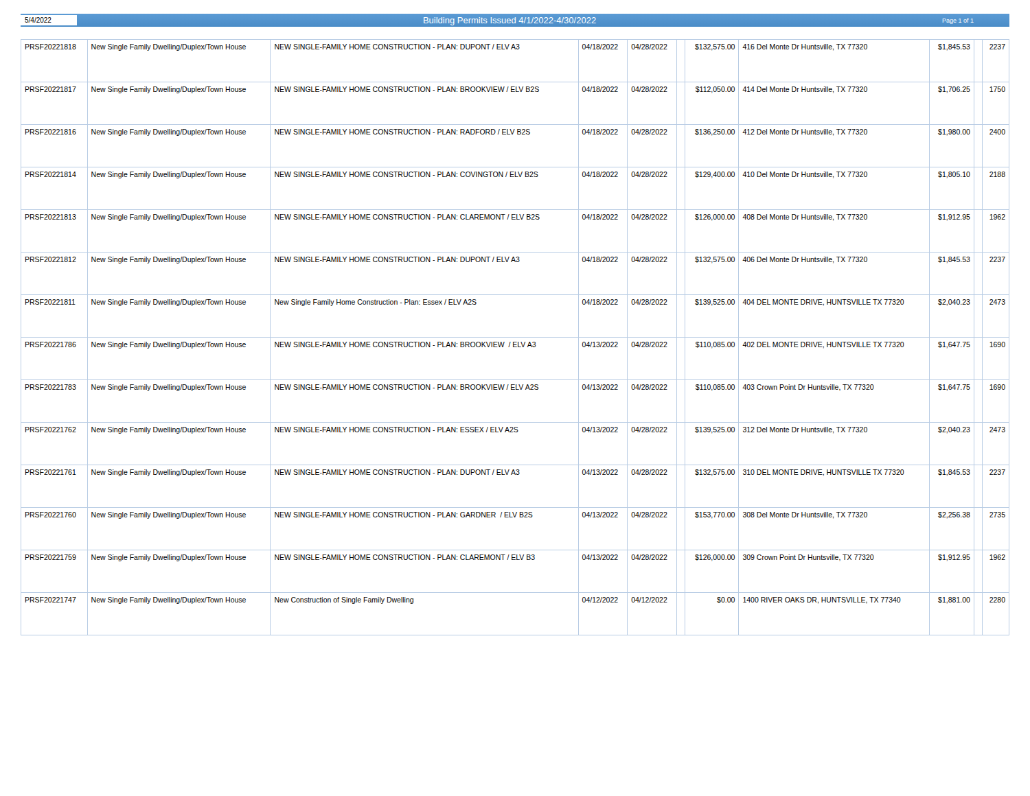5/4/2022
Building Permits Issued 4/1/2022-4/30/2022
Page 1 of 1
| PRSF20221818 | New Single Family Dwelling/Duplex/Town House | NEW SINGLE-FAMILY HOME CONSTRUCTION - PLAN: DUPONT / ELV A3 | 04/18/2022 | 04/28/2022 | | $132,575.00 | 416 Del Monte Dr Huntsville, TX 77320 | $1,845.53 | | 2237 |
| PRSF20221817 | New Single Family Dwelling/Duplex/Town House | NEW SINGLE-FAMILY HOME CONSTRUCTION - PLAN: BROOKVIEW / ELV B2S | 04/18/2022 | 04/28/2022 | | $112,050.00 | 414 Del Monte Dr Huntsville, TX 77320 | $1,706.25 | | 1750 |
| PRSF20221816 | New Single Family Dwelling/Duplex/Town House | NEW SINGLE-FAMILY HOME CONSTRUCTION - PLAN: RADFORD / ELV B2S | 04/18/2022 | 04/28/2022 | | $136,250.00 | 412 Del Monte Dr Huntsville, TX 77320 | $1,980.00 | | 2400 |
| PRSF20221814 | New Single Family Dwelling/Duplex/Town House | NEW SINGLE-FAMILY HOME CONSTRUCTION - PLAN: COVINGTON / ELV B2S | 04/18/2022 | 04/28/2022 | | $129,400.00 | 410 Del Monte Dr Huntsville, TX 77320 | $1,805.10 | | 2188 |
| PRSF20221813 | New Single Family Dwelling/Duplex/Town House | NEW SINGLE-FAMILY HOME CONSTRUCTION - PLAN: CLAREMONT / ELV B2S | 04/18/2022 | 04/28/2022 | | $126,000.00 | 408 Del Monte Dr Huntsville, TX 77320 | $1,912.95 | | 1962 |
| PRSF20221812 | New Single Family Dwelling/Duplex/Town House | NEW SINGLE-FAMILY HOME CONSTRUCTION - PLAN: DUPONT / ELV A3 | 04/18/2022 | 04/28/2022 | | $132,575.00 | 406 Del Monte Dr Huntsville, TX 77320 | $1,845.53 | | 2237 |
| PRSF20221811 | New Single Family Dwelling/Duplex/Town House | New Single Family Home Construction - Plan: Essex / ELV A2S | 04/18/2022 | 04/28/2022 | | $139,525.00 | 404 DEL MONTE DRIVE, HUNTSVILLE TX 77320 | $2,040.23 | | 2473 |
| PRSF20221786 | New Single Family Dwelling/Duplex/Town House | NEW SINGLE-FAMILY HOME CONSTRUCTION - PLAN: BROOKVIEW / ELV A3 | 04/13/2022 | 04/28/2022 | | $110,085.00 | 402 DEL MONTE DRIVE, HUNTSVILLE TX 77320 | $1,647.75 | | 1690 |
| PRSF20221783 | New Single Family Dwelling/Duplex/Town House | NEW SINGLE-FAMILY HOME CONSTRUCTION - PLAN: BROOKVIEW / ELV A2S | 04/13/2022 | 04/28/2022 | | $110,085.00 | 403 Crown Point Dr Huntsville, TX 77320 | $1,647.75 | | 1690 |
| PRSF20221762 | New Single Family Dwelling/Duplex/Town House | NEW SINGLE-FAMILY HOME CONSTRUCTION - PLAN: ESSEX / ELV A2S | 04/13/2022 | 04/28/2022 | | $139,525.00 | 312 Del Monte Dr Huntsville, TX 77320 | $2,040.23 | | 2473 |
| PRSF20221761 | New Single Family Dwelling/Duplex/Town House | NEW SINGLE-FAMILY HOME CONSTRUCTION - PLAN: DUPONT / ELV A3 | 04/13/2022 | 04/28/2022 | | $132,575.00 | 310 DEL MONTE DRIVE, HUNTSVILLE TX 77320 | $1,845.53 | | 2237 |
| PRSF20221760 | New Single Family Dwelling/Duplex/Town House | NEW SINGLE-FAMILY HOME CONSTRUCTION - PLAN: GARDNER / ELV B2S | 04/13/2022 | 04/28/2022 | | $153,770.00 | 308 Del Monte Dr Huntsville, TX 77320 | $2,256.38 | | 2735 |
| PRSF20221759 | New Single Family Dwelling/Duplex/Town House | NEW SINGLE-FAMILY HOME CONSTRUCTION - PLAN: CLAREMONT / ELV B3 | 04/13/2022 | 04/28/2022 | | $126,000.00 | 309 Crown Point Dr Huntsville, TX 77320 | $1,912.95 | | 1962 |
| PRSF20221747 | New Single Family Dwelling/Duplex/Town House | New Construction of Single Family Dwelling | 04/12/2022 | 04/12/2022 | | $0.00 | 1400 RIVER OAKS DR, HUNTSVILLE, TX 77340 | $1,881.00 | | 2280 |